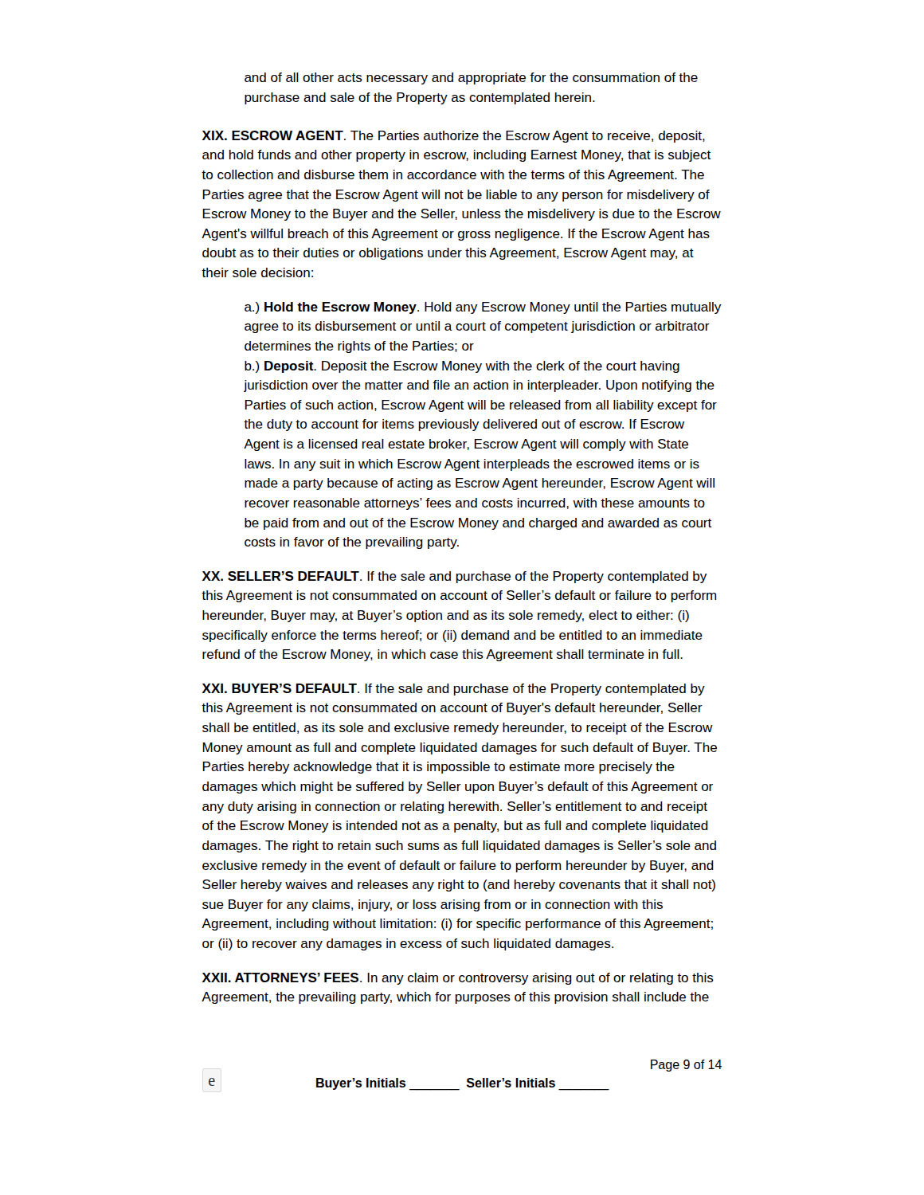and of all other acts necessary and appropriate for the consummation of the purchase and sale of the Property as contemplated herein.
XIX. ESCROW AGENT. The Parties authorize the Escrow Agent to receive, deposit, and hold funds and other property in escrow, including Earnest Money, that is subject to collection and disburse them in accordance with the terms of this Agreement. The Parties agree that the Escrow Agent will not be liable to any person for misdelivery of Escrow Money to the Buyer and the Seller, unless the misdelivery is due to the Escrow Agent's willful breach of this Agreement or gross negligence. If the Escrow Agent has doubt as to their duties or obligations under this Agreement, Escrow Agent may, at their sole decision:
a.) Hold the Escrow Money. Hold any Escrow Money until the Parties mutually agree to its disbursement or until a court of competent jurisdiction or arbitrator determines the rights of the Parties; or
b.) Deposit. Deposit the Escrow Money with the clerk of the court having jurisdiction over the matter and file an action in interpleader. Upon notifying the Parties of such action, Escrow Agent will be released from all liability except for the duty to account for items previously delivered out of escrow. If Escrow Agent is a licensed real estate broker, Escrow Agent will comply with State laws. In any suit in which Escrow Agent interpleads the escrowed items or is made a party because of acting as Escrow Agent hereunder, Escrow Agent will recover reasonable attorneys’ fees and costs incurred, with these amounts to be paid from and out of the Escrow Money and charged and awarded as court costs in favor of the prevailing party.
XX. SELLER’S DEFAULT. If the sale and purchase of the Property contemplated by this Agreement is not consummated on account of Seller’s default or failure to perform hereunder, Buyer may, at Buyer’s option and as its sole remedy, elect to either: (i) specifically enforce the terms hereof; or (ii) demand and be entitled to an immediate refund of the Escrow Money, in which case this Agreement shall terminate in full.
XXI. BUYER’S DEFAULT. If the sale and purchase of the Property contemplated by this Agreement is not consummated on account of Buyer's default hereunder, Seller shall be entitled, as its sole and exclusive remedy hereunder, to receipt of the Escrow Money amount as full and complete liquidated damages for such default of Buyer. The Parties hereby acknowledge that it is impossible to estimate more precisely the damages which might be suffered by Seller upon Buyer’s default of this Agreement or any duty arising in connection or relating herewith. Seller’s entitlement to and receipt of the Escrow Money is intended not as a penalty, but as full and complete liquidated damages. The right to retain such sums as full liquidated damages is Seller’s sole and exclusive remedy in the event of default or failure to perform hereunder by Buyer, and Seller hereby waives and releases any right to (and hereby covenants that it shall not) sue Buyer for any claims, injury, or loss arising from or in connection with this Agreement, including without limitation: (i) for specific performance of this Agreement; or (ii) to recover any damages in excess of such liquidated damages.
XXII. ATTORNEYS’ FEES. In any claim or controversy arising out of or relating to this Agreement, the prevailing party, which for purposes of this provision shall include the
e
Buyer’s Initials _______ Seller’s Initials _______
Page 9 of 14